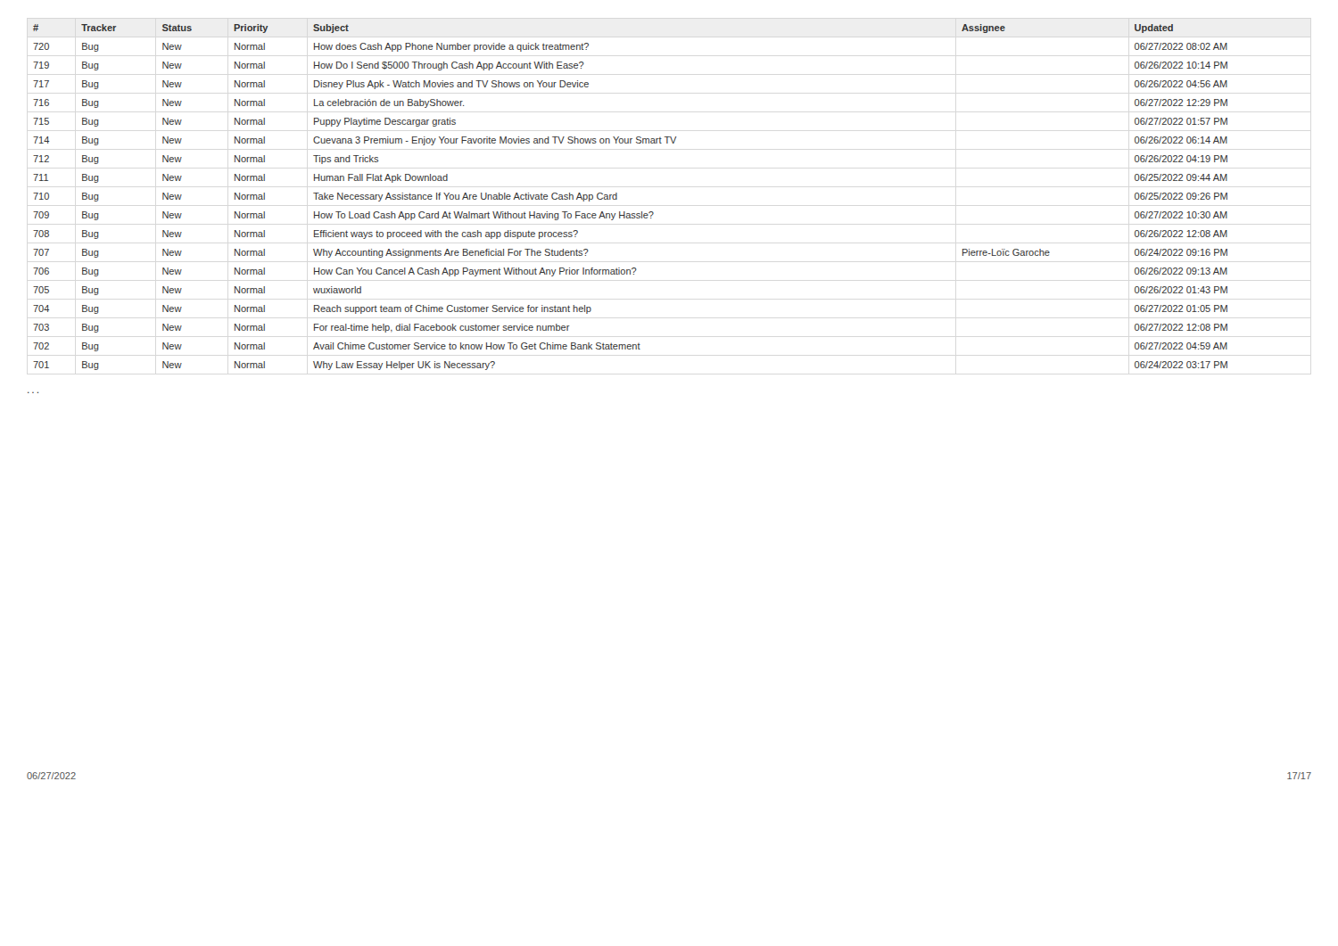| # | Tracker | Status | Priority | Subject | Assignee | Updated |
| --- | --- | --- | --- | --- | --- | --- |
| 720 | Bug | New | Normal | How does Cash App Phone Number provide a quick treatment? | | 06/27/2022 08:02 AM |
| 719 | Bug | New | Normal | How Do I Send $5000 Through Cash App Account With Ease? | | 06/26/2022 10:14 PM |
| 717 | Bug | New | Normal | Disney Plus Apk - Watch Movies and TV Shows on Your Device | | 06/26/2022 04:56 AM |
| 716 | Bug | New | Normal | La celebración de un BabyShower. | | 06/27/2022 12:29 PM |
| 715 | Bug | New | Normal | Puppy Playtime Descargar gratis | | 06/27/2022 01:57 PM |
| 714 | Bug | New | Normal | Cuevana 3 Premium - Enjoy Your Favorite Movies and TV Shows on Your Smart TV | | 06/26/2022 06:14 AM |
| 712 | Bug | New | Normal | Tips and Tricks | | 06/26/2022 04:19 PM |
| 711 | Bug | New | Normal | Human Fall Flat Apk Download | | 06/25/2022 09:44 AM |
| 710 | Bug | New | Normal | Take Necessary Assistance If You Are Unable Activate Cash App Card | | 06/25/2022 09:26 PM |
| 709 | Bug | New | Normal | How To Load Cash App Card At Walmart Without Having To Face Any Hassle? | | 06/27/2022 10:30 AM |
| 708 | Bug | New | Normal | Efficient ways to proceed with the cash app dispute process? | | 06/26/2022 12:08 AM |
| 707 | Bug | New | Normal | Why Accounting Assignments Are Beneficial For The Students? | Pierre-Loïc Garoche | 06/24/2022 09:16 PM |
| 706 | Bug | New | Normal | How Can You Cancel A Cash App Payment Without Any Prior Information? | | 06/26/2022 09:13 AM |
| 705 | Bug | New | Normal | wuxiaworld | | 06/26/2022 01:43 PM |
| 704 | Bug | New | Normal | Reach support team of Chime Customer Service for instant help | | 06/27/2022 01:05 PM |
| 703 | Bug | New | Normal | For real-time help, dial Facebook customer service number | | 06/27/2022 12:08 PM |
| 702 | Bug | New | Normal | Avail Chime Customer Service to know How To Get Chime Bank Statement | | 06/27/2022 04:59 AM |
| 701 | Bug | New | Normal | Why Law Essay Helper UK is Necessary? | | 06/24/2022 03:17 PM |
...
06/27/2022 17/17